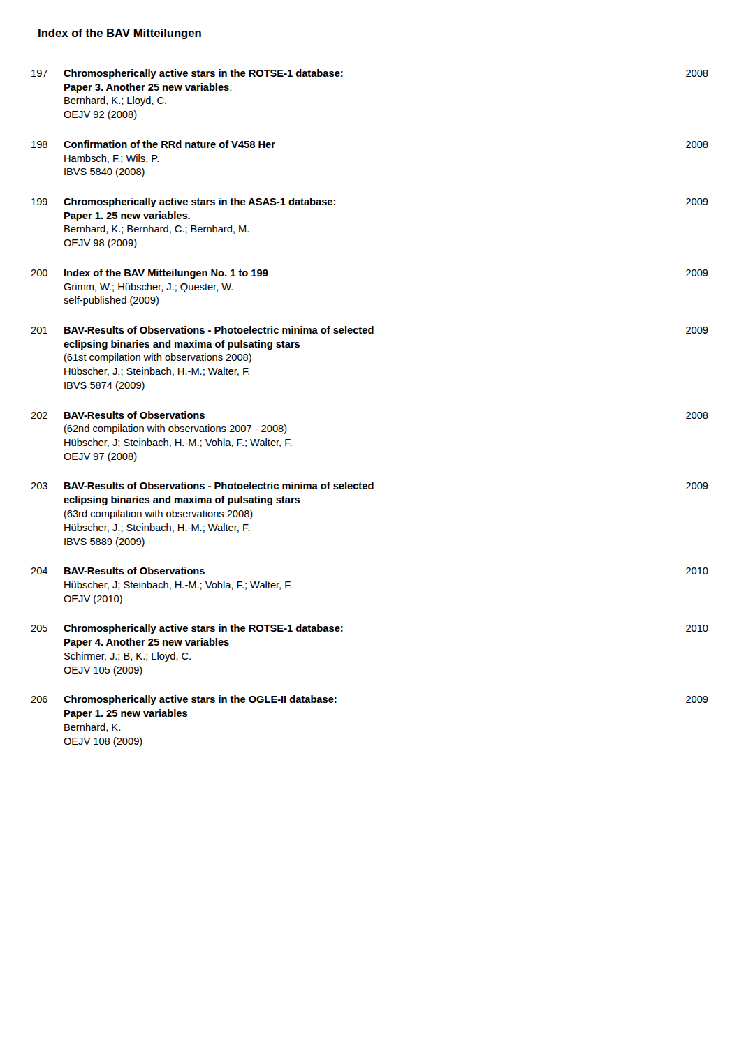Index of the BAV Mitteilungen
| 197 | Chromospherically active stars in the ROTSE-1 database: Paper 3. Another 25 new variables . Bernhard, K.; Lloyd, C. OEJV 92 (2008) | 2008 |
| 198 | Confirmation of the RRd nature of V458 Her Hambsch, F.; Wils, P. IBVS 5840 (2008) | 2008 |
| 199 | Chromospherically active stars in the ASAS-1 database: Paper 1. 25 new variables. Bernhard, K.; Bernhard, C.; Bernhard, M. OEJV 98 (2009) | 2009 |
| 200 | Index of the BAV Mitteilungen No. 1 to 199 Grimm, W.; Hübscher, J.; Quester, W. self-published (2009) | 2009 |
| 201 | BAV-Results of Observations - Photoelectric minima of selected eclipsing binaries and maxima of pulsating stars (61st compilation with observations 2008) Hübscher, J.; Steinbach, H.-M.; Walter, F. IBVS 5874 (2009) | 2009 |
| 202 | BAV-Results of Observations (62nd compilation with observations 2007 - 2008) Hübscher, J; Steinbach, H.-M.; Vohla, F.; Walter, F. OEJV 97 (2008) | 2008 |
| 203 | BAV-Results of Observations - Photoelectric minima of selected eclipsing binaries and maxima of pulsating stars (63rd compilation with observations 2008) Hübscher, J.; Steinbach, H.-M.; Walter, F. IBVS 5889 (2009) | 2009 |
| 204 | BAV-Results of Observations Hübscher, J; Steinbach, H.-M.; Vohla, F.; Walter, F. OEJV (2010) | 2010 |
| 205 | Chromospherically active stars in the ROTSE-1 database: Paper 4. Another 25 new variables Schirmer, J.; B, K.; Lloyd, C. OEJV 105 (2009) | 2010 |
| 206 | Chromospherically active stars in the OGLE-II database: Paper 1. 25 new variables Bernhard, K. OEJV 108 (2009) | 2009 |